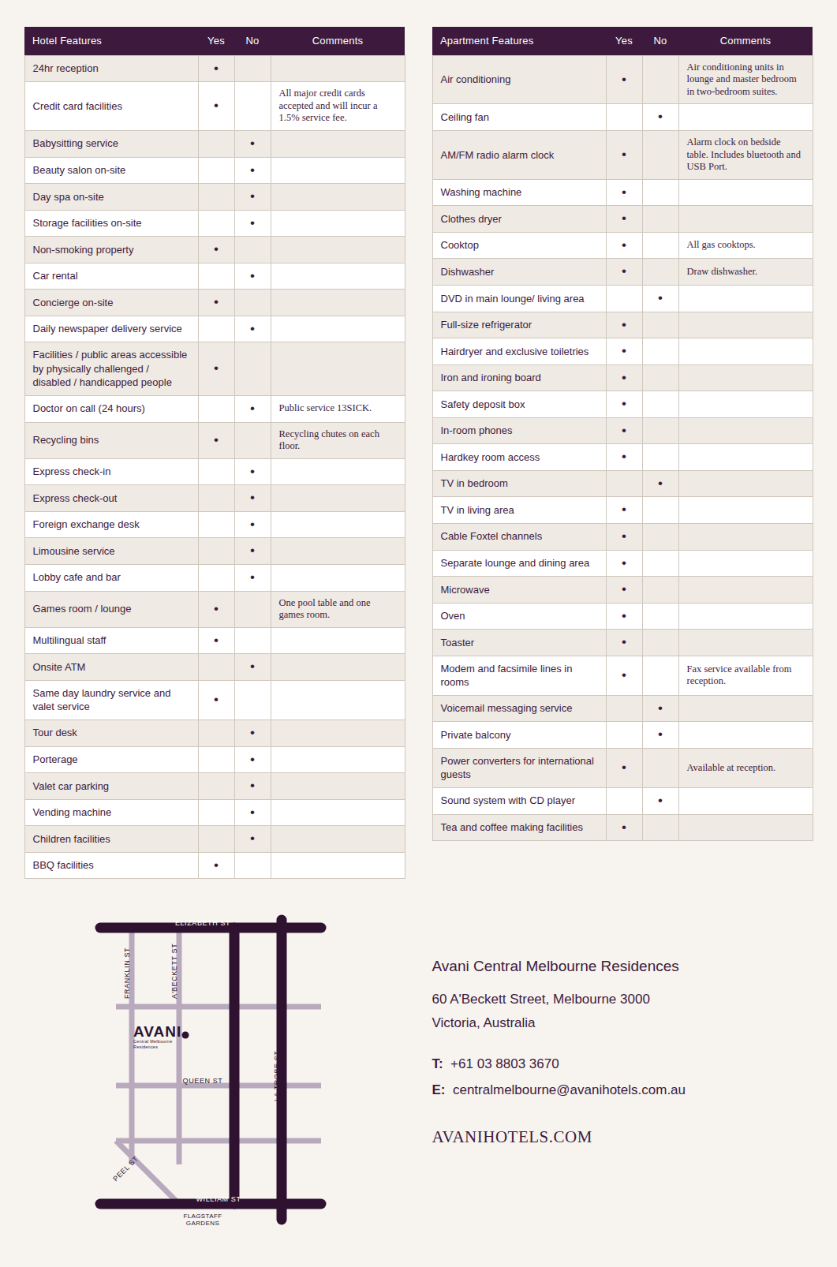| Hotel Features | Yes | No | Comments |
| --- | --- | --- | --- |
| 24hr reception | | | |
| Credit card facilities | | | All major credit cards accepted and will incur a 1.5% service fee. |
| Babysitting service | | | |
| Beauty salon on-site | | | |
| Day spa on-site | | | |
| Storage facilities on-site | | | |
| Non-smoking property | | | |
| Car rental | | | |
| Concierge on-site | | | |
| Daily newspaper delivery service | | | |
| Facilities / public areas accessible by physically challenged / disabled / handicapped people | | | |
| Doctor on call (24 hours) | | | Public service 13SICK. |
| Recycling bins | | | Recycling chutes on each floor. |
| Express check-in | | | |
| Express check-out | | | |
| Foreign exchange desk | | | |
| Limousine service | | | |
| Lobby cafe and bar | | | |
| Games room / lounge | | | One pool table and one games room. |
| Multilingual staff | | | |
| Onsite ATM | | | |
| Same day laundry service and valet service | | | |
| Tour desk | | | |
| Porterage | | | |
| Valet car parking | | | |
| Vending machine | | | |
| Children facilities | | | |
| BBQ facilities | | | |
| Apartment Features | Yes | No | Comments |
| --- | --- | --- | --- |
| Air conditioning | | | Air conditioning units in lounge and master bedroom in two-bedroom suites. |
| Ceiling fan | | | |
| AM/FM radio alarm clock | | | Alarm clock on bedside table. Includes bluetooth and USB Port. |
| Washing machine | | | |
| Clothes dryer | | | |
| Cooktop | | | All gas cooktops. |
| Dishwasher | | | Draw dishwasher. |
| DVD in main lounge/ living area | | | |
| Full-size refrigerator | | | |
| Hairdryer and exclusive toiletries | | | |
| Iron and ironing board | | | |
| Safety deposit box | | | |
| In-room phones | | | |
| Hardkey room access | | | |
| TV in bedroom | | | |
| TV in living area | | | |
| Cable Foxtel channels | | | |
| Separate lounge and dining area | | | |
| Microwave | | | |
| Oven | | | |
| Toaster | | | |
| Modem and facsimile lines in rooms | | | Fax service available from reception. |
| Voicemail messaging service | | | |
| Private balcony | | | |
| Power converters for international guests | | | Available at reception. |
| Sound system with CD player | | | |
| Tea and coffee making facilities | | | |
ELIZABETH ST FRANKLIN ST A'BECKETT ST QUEEN ST LA TROBE ST PEEL ST WILLIAM ST AVANI Central Melbourne Residences FLAGSTAFF GARDENS
Avani Central Melbourne Residences
60 A'Beckett Street, Melbourne 3000
Victoria, Australia
T: +61 03 8803 3670
E: centralmelbourne@avanihotels.com.au
AVANIHOTELS.COM